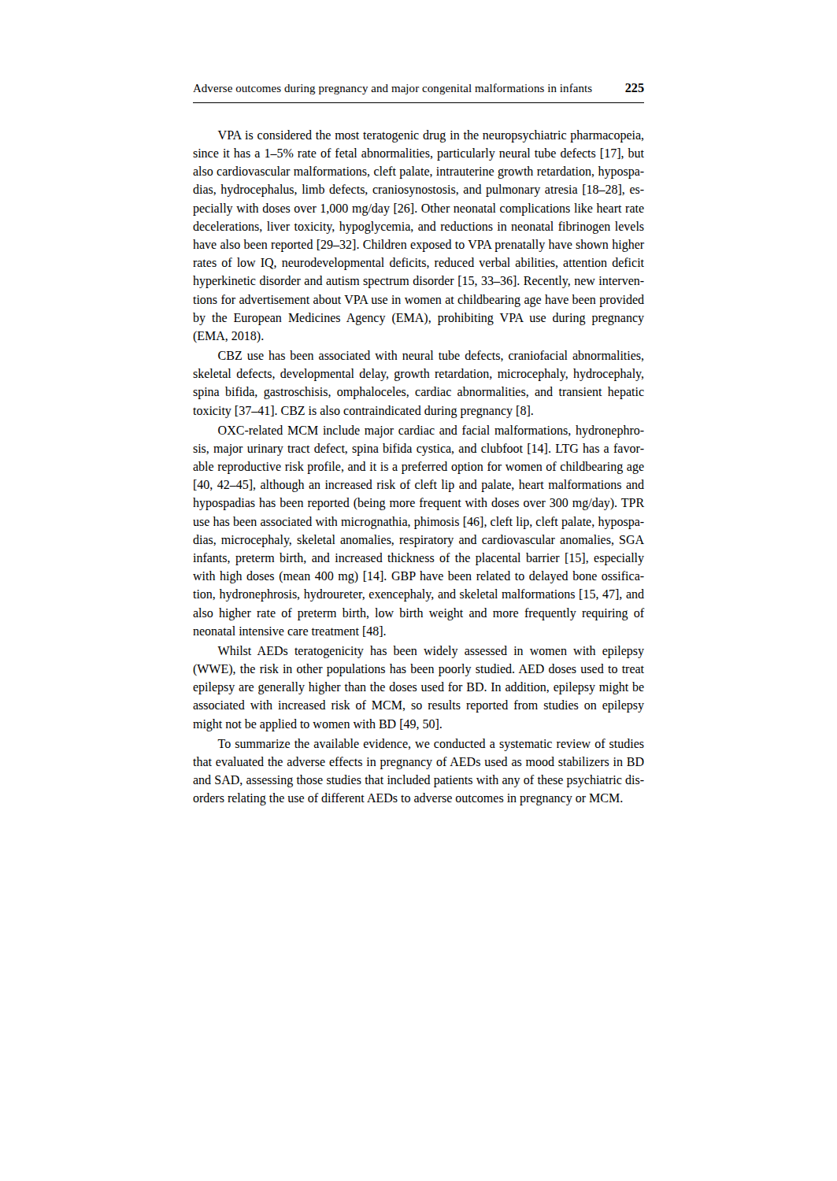Adverse outcomes during pregnancy and major congenital malformations in infants 225
VPA is considered the most teratogenic drug in the neuropsychiatric pharmacopeia, since it has a 1–5% rate of fetal abnormalities, particularly neural tube defects [17], but also cardiovascular malformations, cleft palate, intrauterine growth retardation, hypospadias, hydrocephalus, limb defects, craniosynostosis, and pulmonary atresia [18–28], especially with doses over 1,000 mg/day [26]. Other neonatal complications like heart rate decelerations, liver toxicity, hypoglycemia, and reductions in neonatal fibrinogen levels have also been reported [29–32]. Children exposed to VPA prenatally have shown higher rates of low IQ, neurodevelopmental deficits, reduced verbal abilities, attention deficit hyperkinetic disorder and autism spectrum disorder [15, 33–36]. Recently, new interventions for advertisement about VPA use in women at childbearing age have been provided by the European Medicines Agency (EMA), prohibiting VPA use during pregnancy (EMA, 2018).
CBZ use has been associated with neural tube defects, craniofacial abnormalities, skeletal defects, developmental delay, growth retardation, microcephaly, hydrocephaly, spina bifida, gastroschisis, omphaloceles, cardiac abnormalities, and transient hepatic toxicity [37–41]. CBZ is also contraindicated during pregnancy [8].
OXC-related MCM include major cardiac and facial malformations, hydronephrosis, major urinary tract defect, spina bifida cystica, and clubfoot [14]. LTG has a favorable reproductive risk profile, and it is a preferred option for women of childbearing age [40, 42–45], although an increased risk of cleft lip and palate, heart malformations and hypospadias has been reported (being more frequent with doses over 300 mg/day). TPR use has been associated with micrognathia, phimosis [46], cleft lip, cleft palate, hypospadias, microcephaly, skeletal anomalies, respiratory and cardiovascular anomalies, SGA infants, preterm birth, and increased thickness of the placental barrier [15], especially with high doses (mean 400 mg) [14]. GBP have been related to delayed bone ossification, hydronephrosis, hydroureter, exencephaly, and skeletal malformations [15, 47], and also higher rate of preterm birth, low birth weight and more frequently requiring of neonatal intensive care treatment [48].
Whilst AEDs teratogenicity has been widely assessed in women with epilepsy (WWE), the risk in other populations has been poorly studied. AED doses used to treat epilepsy are generally higher than the doses used for BD. In addition, epilepsy might be associated with increased risk of MCM, so results reported from studies on epilepsy might not be applied to women with BD [49, 50].
To summarize the available evidence, we conducted a systematic review of studies that evaluated the adverse effects in pregnancy of AEDs used as mood stabilizers in BD and SAD, assessing those studies that included patients with any of these psychiatric disorders relating the use of different AEDs to adverse outcomes in pregnancy or MCM.